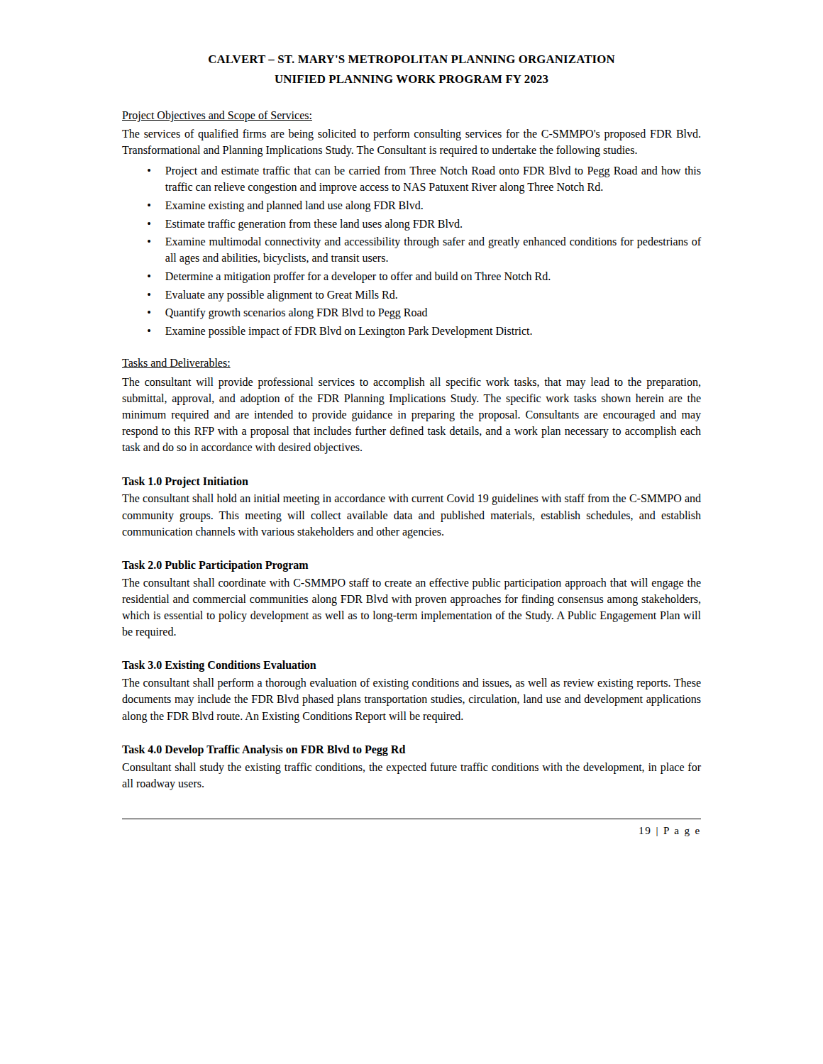CALVERT – ST. MARY'S METROPOLITAN PLANNING ORGANIZATION
UNIFIED PLANNING WORK PROGRAM FY 2023
Project Objectives and Scope of Services:
The services of qualified firms are being solicited to perform consulting services for the C-SMMPO's proposed FDR Blvd. Transformational and Planning Implications Study. The Consultant is required to undertake the following studies.
Project and estimate traffic that can be carried from Three Notch Road onto FDR Blvd to Pegg Road and how this traffic can relieve congestion and improve access to NAS Patuxent River along Three Notch Rd.
Examine existing and planned land use along FDR Blvd.
Estimate traffic generation from these land uses along FDR Blvd.
Examine multimodal connectivity and accessibility through safer and greatly enhanced conditions for pedestrians of all ages and abilities, bicyclists, and transit users.
Determine a mitigation proffer for a developer to offer and build on Three Notch Rd.
Evaluate any possible alignment to Great Mills Rd.
Quantify growth scenarios along FDR Blvd to Pegg Road
Examine possible impact of FDR Blvd on Lexington Park Development District.
Tasks and Deliverables:
The consultant will provide professional services to accomplish all specific work tasks, that may lead to the preparation, submittal, approval, and adoption of the FDR Planning Implications Study. The specific work tasks shown herein are the minimum required and are intended to provide guidance in preparing the proposal. Consultants are encouraged and may respond to this RFP with a proposal that includes further defined task details, and a work plan necessary to accomplish each task and do so in accordance with desired objectives.
Task 1.0 Project Initiation
The consultant shall hold an initial meeting in accordance with current Covid 19 guidelines with staff from the C-SMMPO and community groups. This meeting will collect available data and published materials, establish schedules, and establish communication channels with various stakeholders and other agencies.
Task 2.0 Public Participation Program
The consultant shall coordinate with C-SMMPO staff to create an effective public participation approach that will engage the residential and commercial communities along FDR Blvd with proven approaches for finding consensus among stakeholders, which is essential to policy development as well as to long-term implementation of the Study. A Public Engagement Plan will be required.
Task 3.0 Existing Conditions Evaluation
The consultant shall perform a thorough evaluation of existing conditions and issues, as well as review existing reports. These documents may include the FDR Blvd phased plans transportation studies, circulation, land use and development applications along the FDR Blvd route. An Existing Conditions Report will be required.
Task 4.0 Develop Traffic Analysis on FDR Blvd to Pegg Rd
Consultant shall study the existing traffic conditions, the expected future traffic conditions with the development, in place for all roadway users.
19 | P a g e